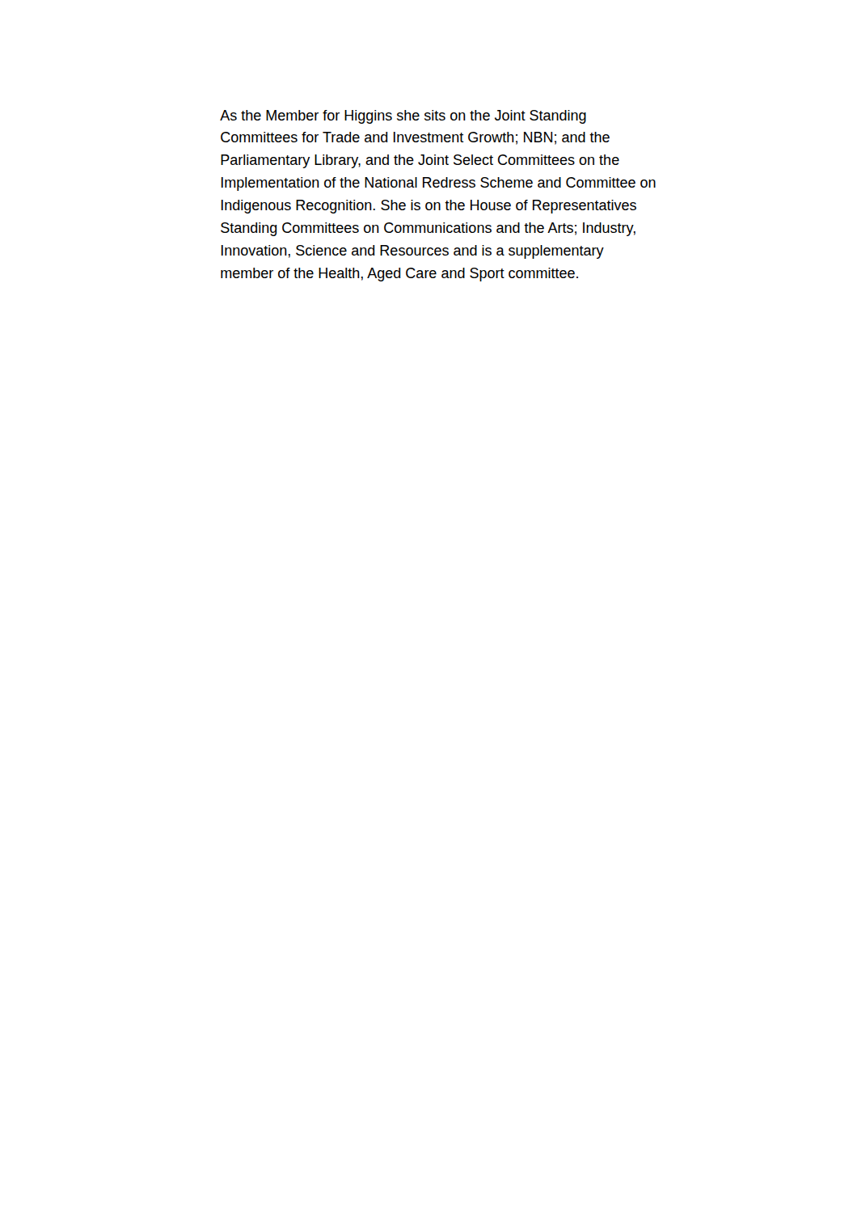As the Member for Higgins she sits on the Joint Standing Committees for Trade and Investment Growth; NBN; and the Parliamentary Library, and the Joint Select Committees on the Implementation of the National Redress Scheme and Committee on Indigenous Recognition. She is on the House of Representatives Standing Committees on Communications and the Arts; Industry, Innovation, Science and Resources and is a supplementary member of the Health, Aged Care and Sport committee.